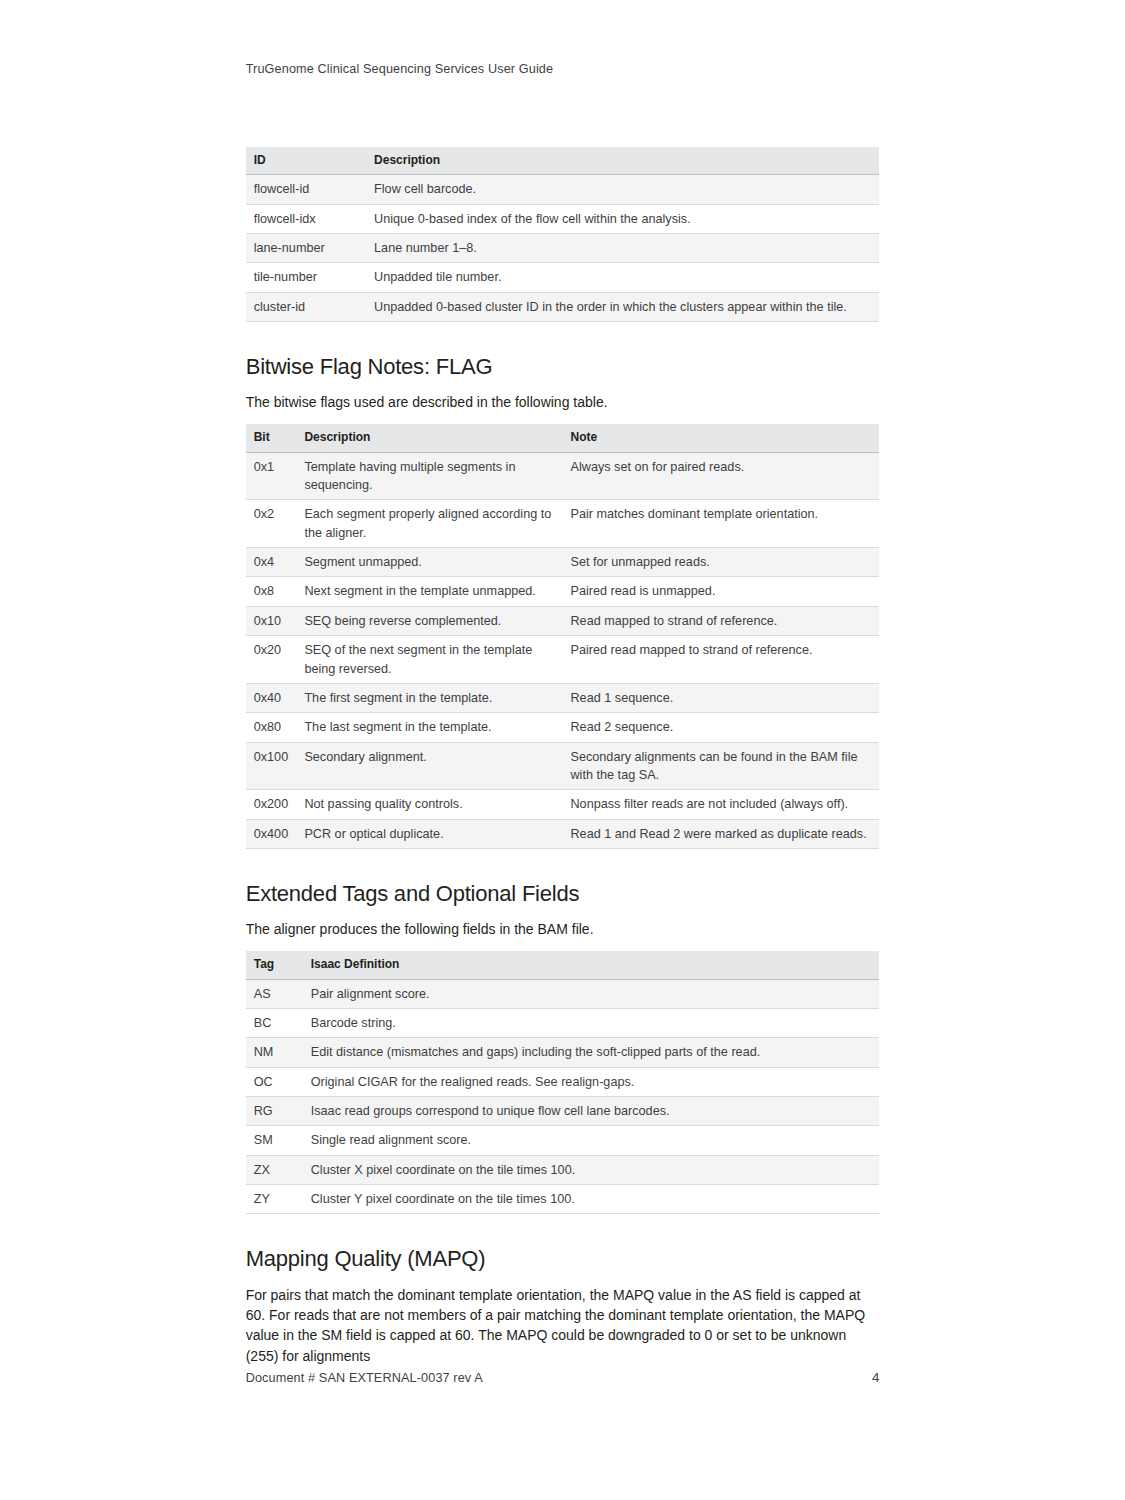TruGenome Clinical Sequencing Services User Guide
| ID | Description |
| --- | --- |
| flowcell-id | Flow cell barcode. |
| flowcell-idx | Unique 0-based index of the flow cell within the analysis. |
| lane-number | Lane number 1–8. |
| tile-number | Unpadded tile number. |
| cluster-id | Unpadded 0-based cluster ID in the order in which the clusters appear within the tile. |
Bitwise Flag Notes: FLAG
The bitwise flags used are described in the following table.
| Bit | Description | Note |
| --- | --- | --- |
| 0x1 | Template having multiple segments in sequencing. | Always set on for paired reads. |
| 0x2 | Each segment properly aligned according to the aligner. | Pair matches dominant template orientation. |
| 0x4 | Segment unmapped. | Set for unmapped reads. |
| 0x8 | Next segment in the template unmapped. | Paired read is unmapped. |
| 0x10 | SEQ being reverse complemented. | Read mapped to strand of reference. |
| 0x20 | SEQ of the next segment in the template being reversed. | Paired read mapped to strand of reference. |
| 0x40 | The first segment in the template. | Read 1 sequence. |
| 0x80 | The last segment in the template. | Read 2 sequence. |
| 0x100 | Secondary alignment. | Secondary alignments can be found in the BAM file with the tag SA. |
| 0x200 | Not passing quality controls. | Nonpass filter reads are not included (always off). |
| 0x400 | PCR or optical duplicate. | Read 1 and Read 2 were marked as duplicate reads. |
Extended Tags and Optional Fields
The aligner produces the following fields in the BAM file.
| Tag | Isaac Definition |
| --- | --- |
| AS | Pair alignment score. |
| BC | Barcode string. |
| NM | Edit distance (mismatches and gaps) including the soft-clipped parts of the read. |
| OC | Original CIGAR for the realigned reads. See realign-gaps. |
| RG | Isaac read groups correspond to unique flow cell lane barcodes. |
| SM | Single read alignment score. |
| ZX | Cluster X pixel coordinate on the tile times 100. |
| ZY | Cluster Y pixel coordinate on the tile times 100. |
Mapping Quality (MAPQ)
For pairs that match the dominant template orientation, the MAPQ value in the AS field is capped at 60. For reads that are not members of a pair matching the dominant template orientation, the MAPQ value in the SM field is capped at 60. The MAPQ could be downgraded to 0 or set to be unknown (255) for alignments
Document # SAN EXTERNAL-0037 rev A 4